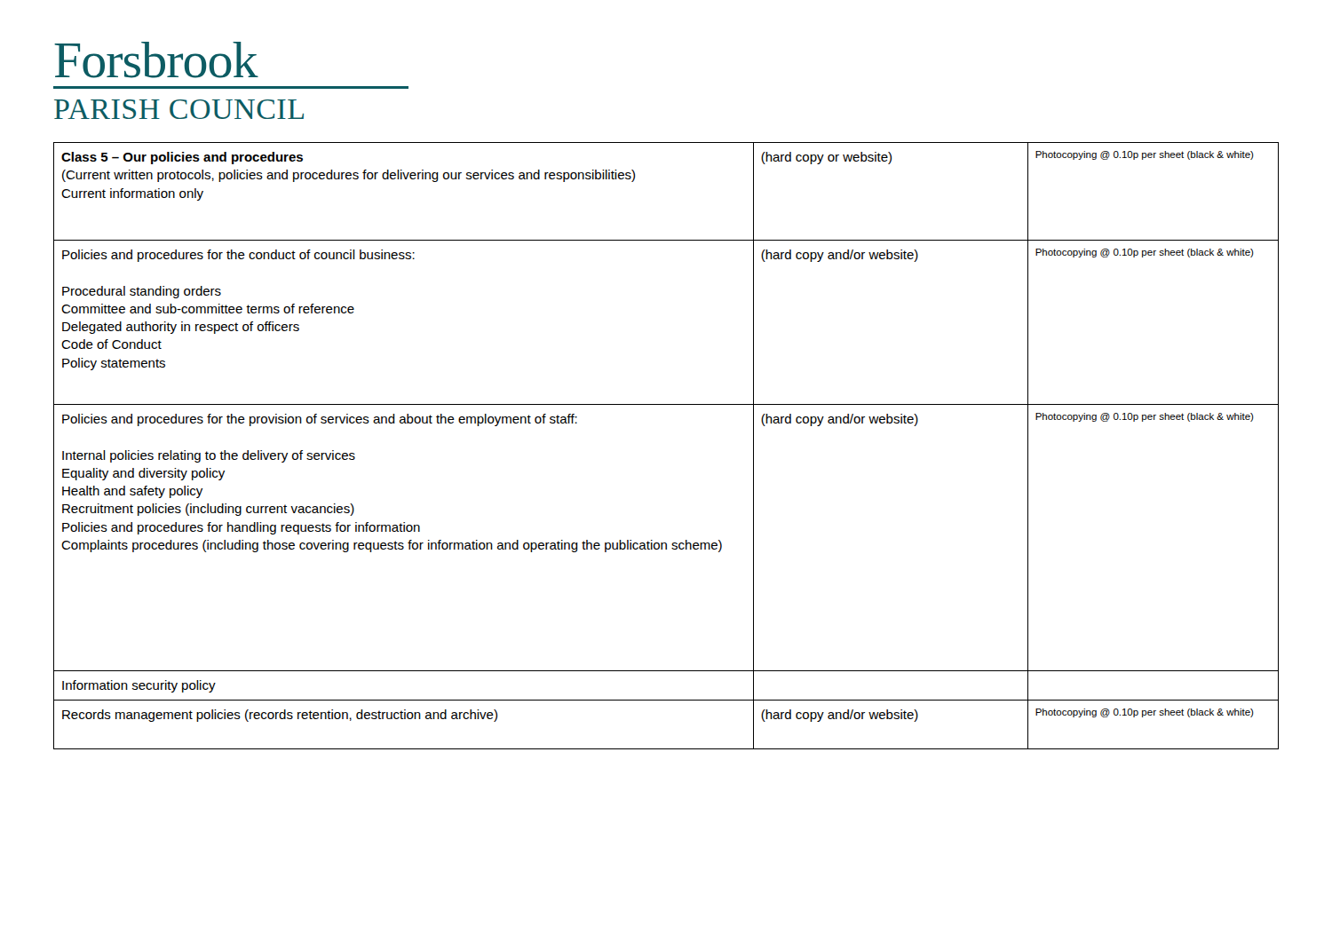Forsbrook
PARISH COUNCIL
| Class 5 – Our policies and procedures (Current written protocols, policies and procedures for delivering our services and responsibilities) Current information only | (hard copy or website) | Photocopying @ 0.10p per sheet (black & white) |
| Policies and procedures for the conduct of council business: Procedural standing orders Committee and sub-committee terms of reference Delegated authority in respect of officers Code of Conduct Policy statements | (hard copy and/or website) | Photocopying @ 0.10p per sheet (black & white) |
| Policies and procedures for the provision of services and about the employment of staff: Internal policies relating to the delivery of services Equality and diversity policy Health and safety policy Recruitment policies (including current vacancies) Policies and procedures for handling requests for information Complaints procedures (including those covering requests for information and operating the publication scheme) | (hard copy and/or website) | Photocopying @ 0.10p per sheet (black & white) |
| Information security policy | | |
| Records management policies (records retention, destruction and archive) | (hard copy and/or website) | Photocopying @ 0.10p per sheet (black & white) |